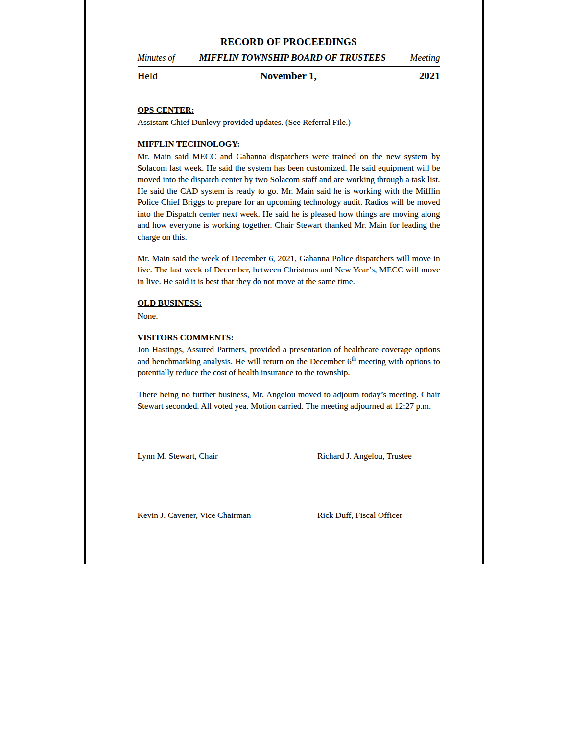RECORD OF PROCEEDINGS
Minutes of MIFFLIN TOWNSHIP BOARD OF TRUSTEES Meeting
Held November 1, 2021
OPS CENTER:
Assistant Chief Dunlevy provided updates. (See Referral File.)
MIFFLIN TECHNOLOGY:
Mr. Main said MECC and Gahanna dispatchers were trained on the new system by Solacom last week. He said the system has been customized. He said equipment will be moved into the dispatch center by two Solacom staff and are working through a task list. He said the CAD system is ready to go. Mr. Main said he is working with the Mifflin Police Chief Briggs to prepare for an upcoming technology audit. Radios will be moved into the Dispatch center next week. He said he is pleased how things are moving along and how everyone is working together. Chair Stewart thanked Mr. Main for leading the charge on this.
Mr. Main said the week of December 6, 2021, Gahanna Police dispatchers will move in live. The last week of December, between Christmas and New Year’s, MECC will move in live. He said it is best that they do not move at the same time.
OLD BUSINESS:
None.
VISITORS COMMENTS:
Jon Hastings, Assured Partners, provided a presentation of healthcare coverage options and benchmarking analysis. He will return on the December 6th meeting with options to potentially reduce the cost of health insurance to the township.
There being no further business, Mr. Angelou moved to adjourn today’s meeting. Chair Stewart seconded. All voted yea. Motion carried. The meeting adjourned at 12:27 p.m.
Lynn M. Stewart, Chair
Richard J. Angelou, Trustee
Kevin J. Cavener, Vice Chairman
Rick Duff, Fiscal Officer